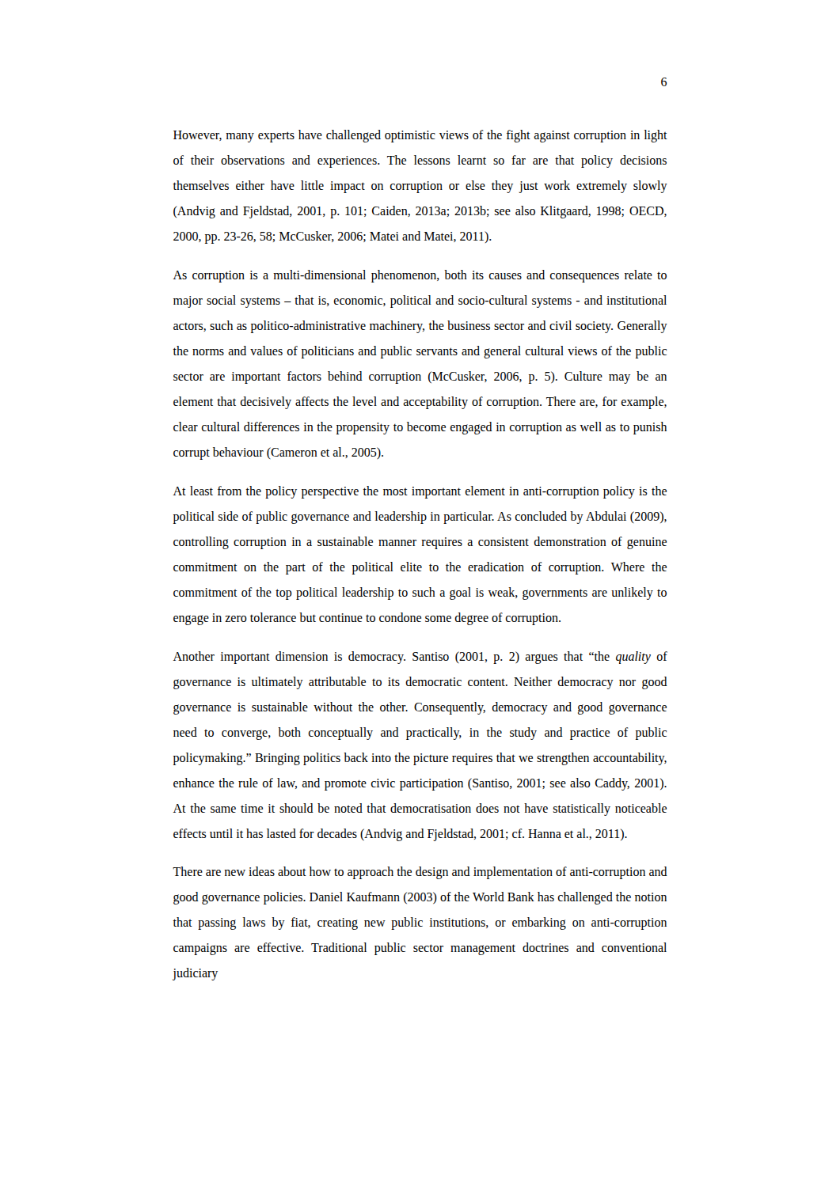6
However, many experts have challenged optimistic views of the fight against corruption in light of their observations and experiences. The lessons learnt so far are that policy decisions themselves either have little impact on corruption or else they just work extremely slowly (Andvig and Fjeldstad, 2001, p. 101; Caiden, 2013a; 2013b; see also Klitgaard, 1998; OECD, 2000, pp. 23-26, 58; McCusker, 2006; Matei and Matei, 2011).
As corruption is a multi-dimensional phenomenon, both its causes and consequences relate to major social systems – that is, economic, political and socio-cultural systems - and institutional actors, such as politico-administrative machinery, the business sector and civil society. Generally the norms and values of politicians and public servants and general cultural views of the public sector are important factors behind corruption (McCusker, 2006, p. 5). Culture may be an element that decisively affects the level and acceptability of corruption. There are, for example, clear cultural differences in the propensity to become engaged in corruption as well as to punish corrupt behaviour (Cameron et al., 2005).
At least from the policy perspective the most important element in anti-corruption policy is the political side of public governance and leadership in particular. As concluded by Abdulai (2009), controlling corruption in a sustainable manner requires a consistent demonstration of genuine commitment on the part of the political elite to the eradication of corruption. Where the commitment of the top political leadership to such a goal is weak, governments are unlikely to engage in zero tolerance but continue to condone some degree of corruption.
Another important dimension is democracy. Santiso (2001, p. 2) argues that “the quality of governance is ultimately attributable to its democratic content. Neither democracy nor good governance is sustainable without the other. Consequently, democracy and good governance need to converge, both conceptually and practically, in the study and practice of public policymaking.” Bringing politics back into the picture requires that we strengthen accountability, enhance the rule of law, and promote civic participation (Santiso, 2001; see also Caddy, 2001). At the same time it should be noted that democratisation does not have statistically noticeable effects until it has lasted for decades (Andvig and Fjeldstad, 2001; cf. Hanna et al., 2011).
There are new ideas about how to approach the design and implementation of anti-corruption and good governance policies. Daniel Kaufmann (2003) of the World Bank has challenged the notion that passing laws by fiat, creating new public institutions, or embarking on anti-corruption campaigns are effective. Traditional public sector management doctrines and conventional judiciary